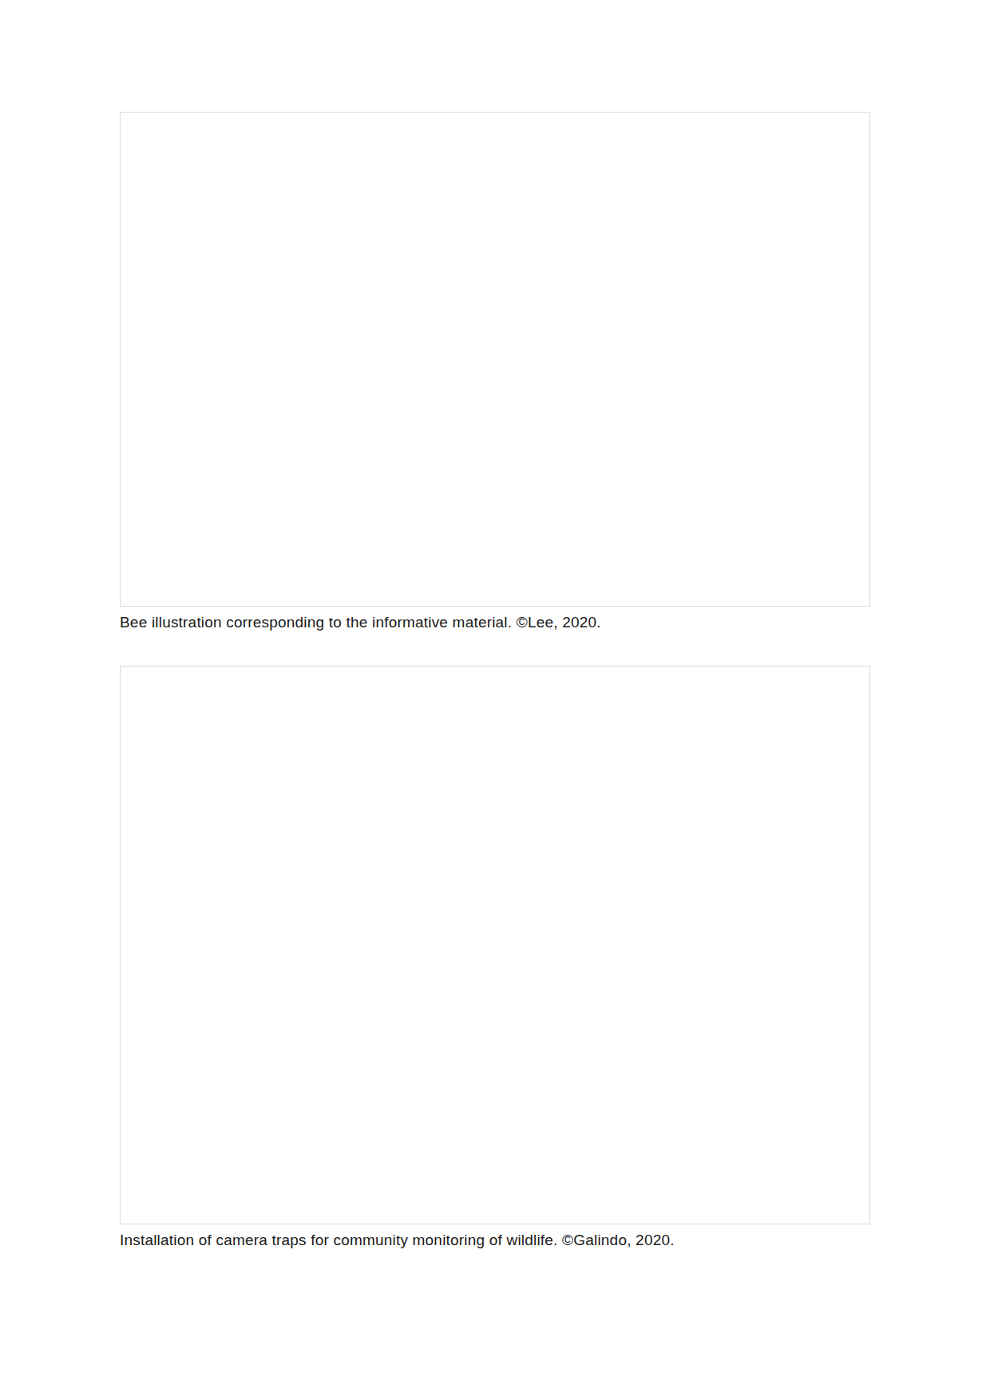Bee illustration corresponding to the informative material. ©Lee, 2020.
Installation of camera traps for community monitoring of wildlife. ©Galindo, 2020.